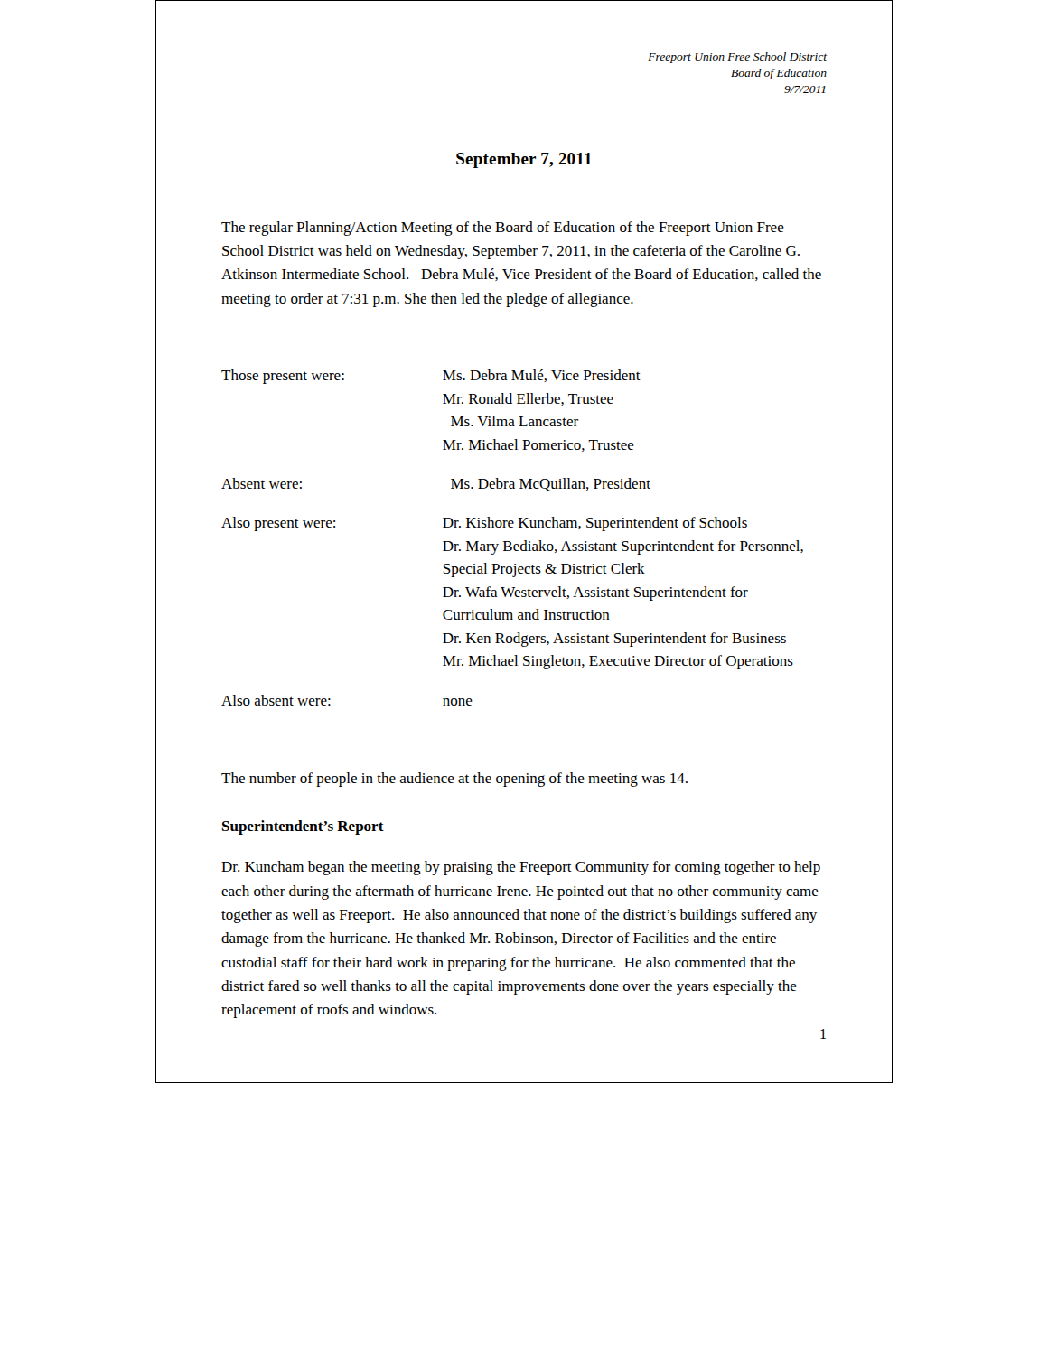Freeport Union Free School District
Board of Education
9/7/2011
September 7, 2011
The regular Planning/Action Meeting of the Board of Education of the Freeport Union Free School District was held on Wednesday, September 7, 2011, in the cafeteria of the Caroline G. Atkinson Intermediate School. Debra Mulé, Vice President of the Board of Education, called the meeting to order at 7:31 p.m. She then led the pledge of allegiance.
| Those present were: | Ms. Debra Mulé, Vice President Mr. Ronald Ellerbe, Trustee Ms. Vilma Lancaster Mr. Michael Pomerico, Trustee |
| Absent were: | Ms. Debra McQuillan, President |
| Also present were: | Dr. Kishore Kuncham, Superintendent of Schools Dr. Mary Bediako, Assistant Superintendent for Personnel, Special Projects & District Clerk Dr. Wafa Westervelt, Assistant Superintendent for Curriculum and Instruction Dr. Ken Rodgers, Assistant Superintendent for Business Mr. Michael Singleton, Executive Director of Operations |
| Also absent were: | none |
The number of people in the audience at the opening of the meeting was 14.
Superintendent’s Report
Dr. Kuncham began the meeting by praising the Freeport Community for coming together to help each other during the aftermath of hurricane Irene. He pointed out that no other community came together as well as Freeport. He also announced that none of the district’s buildings suffered any damage from the hurricane. He thanked Mr. Robinson, Director of Facilities and the entire custodial staff for their hard work in preparing for the hurricane. He also commented that the district fared so well thanks to all the capital improvements done over the years especially the replacement of roofs and windows.
1